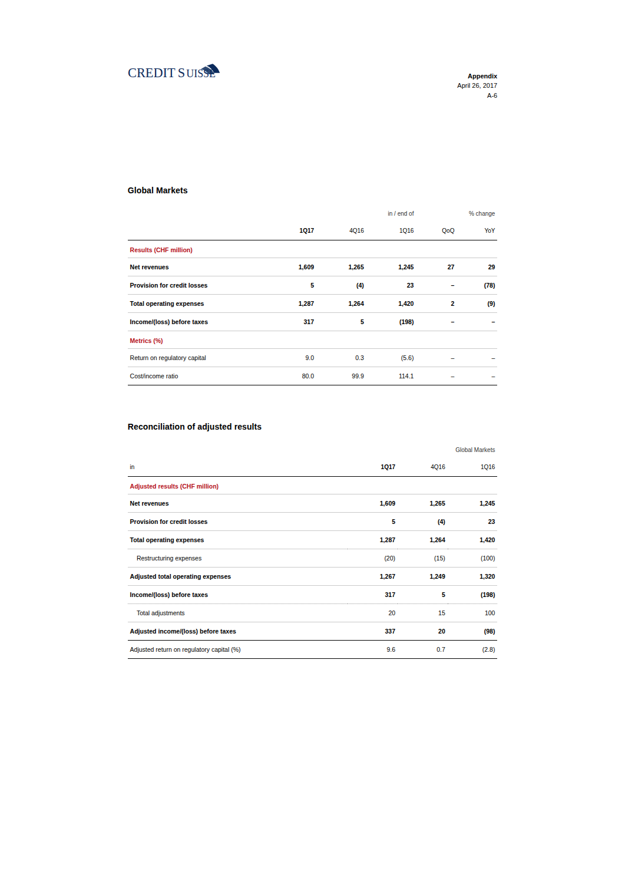CREDIT S UISSE
Appendix
April 26, 2017
A-6
Global Markets
| | in / end of | % change |
| | 1Q17 | 4Q16 | 1Q16 | QoQ | YoY |
| Results (CHF million) | | | | | |
| Net revenues | 1,609 | 1,265 | 1,245 | 27 | 29 |
| Provision for credit losses | 5 | (4) | 23 | – | (78) |
| Total operating expenses | 1,287 | 1,264 | 1,420 | 2 | (9) |
| Income/(loss) before taxes | 317 | 5 | (198) | – | – |
| Metrics (%) | | | | | |
| Return on regulatory capital | 9.0 | 0.3 | (5.6) | – | – |
| Cost/income ratio | 80.0 | 99.9 | 114.1 | – | – |
Reconciliation of adjusted results
| | Global Markets |
| in | 1Q17 | 4Q16 | 1Q16 |
| Adjusted results (CHF million) | | | |
| Net revenues | 1,609 | 1,265 | 1,245 |
| Provision for credit losses | 5 | (4) | 23 |
| Total operating expenses | 1,287 | 1,264 | 1,420 |
| Restructuring expenses | (20) | (15) | (100) |
| Adjusted total operating expenses | 1,267 | 1,249 | 1,320 |
| Income/(loss) before taxes | 317 | 5 | (198) |
| Total adjustments | 20 | 15 | 100 |
| Adjusted income/(loss) before taxes | 337 | 20 | (98) |
| Adjusted return on regulatory capital (%) | 9.6 | 0.7 | (2.8) |